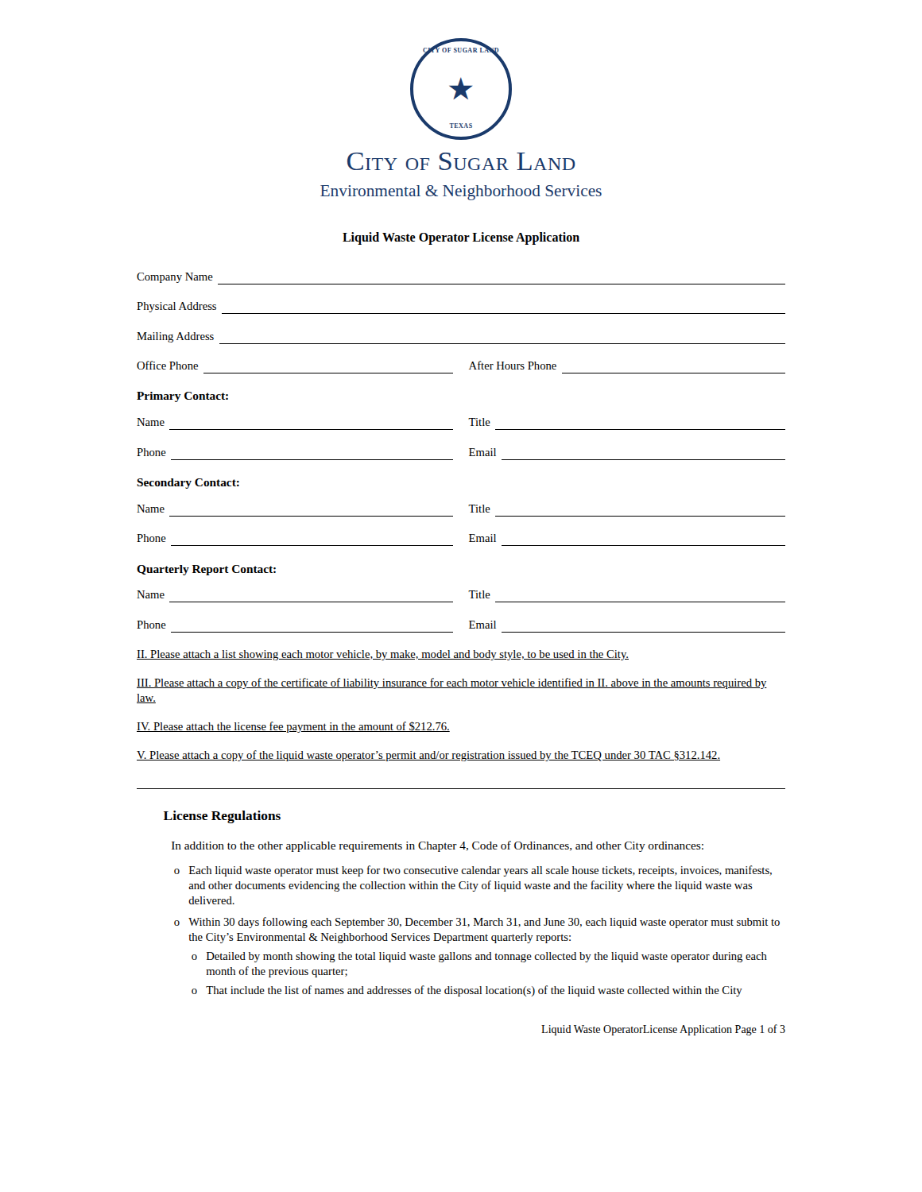CITY OF SUGAR LAND ★ TEXAS
City of Sugar Land
Environmental & Neighborhood Services
Liquid Waste Operator License Application
Company Name
Physical Address
Mailing Address
Office Phone
After Hours Phone
Primary Contact:
Name
Title
Phone
Email
Secondary Contact:
Name
Title
Phone
Email
Quarterly Report Contact:
Name
Title
Phone
Email
II. Please attach a list showing each motor vehicle, by make, model and body style, to be used in the City.
III. Please attach a copy of the certificate of liability insurance for each motor vehicle identified in II. above in the amounts required by law.
IV. Please attach the license fee payment in the amount of $212.76.
V. Please attach a copy of the liquid waste operator’s permit and/or registration issued by the TCEQ under 30 TAC §312.142.
License Regulations
In addition to the other applicable requirements in Chapter 4, Code of Ordinances, and other City ordinances:
Each liquid waste operator must keep for two consecutive calendar years all scale house tickets, receipts, invoices, manifests, and other documents evidencing the collection within the City of liquid waste and the facility where the liquid waste was delivered.
Within 30 days following each September 30, December 31, March 31, and June 30, each liquid waste operator must submit to the City’s Environmental & Neighborhood Services Department quarterly reports:
Detailed by month showing the total liquid waste gallons and tonnage collected by the liquid waste operator during each month of the previous quarter;
That include the list of names and addresses of the disposal location(s) of the liquid waste collected within the City
Liquid Waste OperatorLicense Application Page 1 of 3